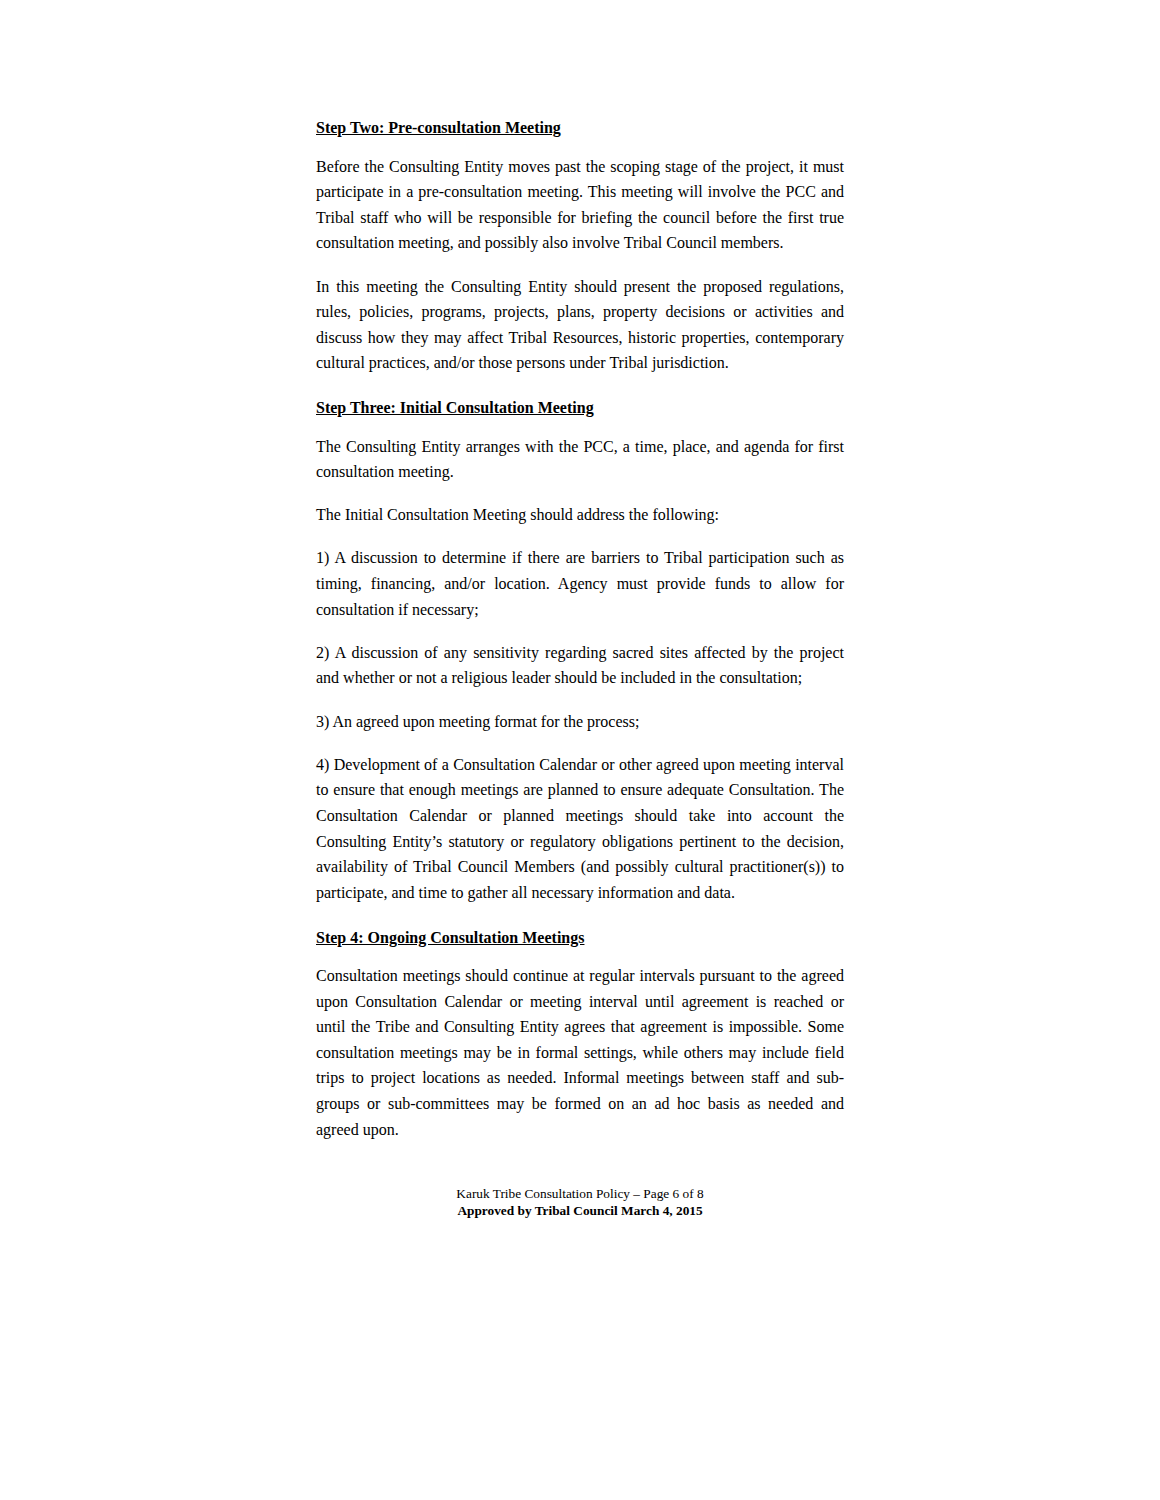Step Two: Pre-consultation Meeting
Before the Consulting Entity moves past the scoping stage of the project, it must participate in a pre-consultation meeting. This meeting will involve the PCC and Tribal staff who will be responsible for briefing the council before the first true consultation meeting, and possibly also involve Tribal Council members.
In this meeting the Consulting Entity should present the proposed regulations, rules, policies, programs, projects, plans, property decisions or activities and discuss how they may affect Tribal Resources, historic properties, contemporary cultural practices, and/or those persons under Tribal jurisdiction.
Step Three: Initial Consultation Meeting
The Consulting Entity arranges with the PCC, a time, place, and agenda for first consultation meeting.
The Initial Consultation Meeting should address the following:
1) A discussion to determine if there are barriers to Tribal participation such as timing, financing, and/or location. Agency must provide funds to allow for consultation if necessary;
2) A discussion of any sensitivity regarding sacred sites affected by the project and whether or not a religious leader should be included in the consultation;
3) An agreed upon meeting format for the process;
4) Development of a Consultation Calendar or other agreed upon meeting interval to ensure that enough meetings are planned to ensure adequate Consultation. The Consultation Calendar or planned meetings should take into account the Consulting Entity’s statutory or regulatory obligations pertinent to the decision, availability of Tribal Council Members (and possibly cultural practitioner(s)) to participate, and time to gather all necessary information and data.
Step 4: Ongoing Consultation Meetings
Consultation meetings should continue at regular intervals pursuant to the agreed upon Consultation Calendar or meeting interval until agreement is reached or until the Tribe and Consulting Entity agrees that agreement is impossible. Some consultation meetings may be in formal settings, while others may include field trips to project locations as needed. Informal meetings between staff and sub-groups or sub-committees may be formed on an ad hoc basis as needed and agreed upon.
Karuk Tribe Consultation Policy – Page 6 of 8
Approved by Tribal Council March 4, 2015